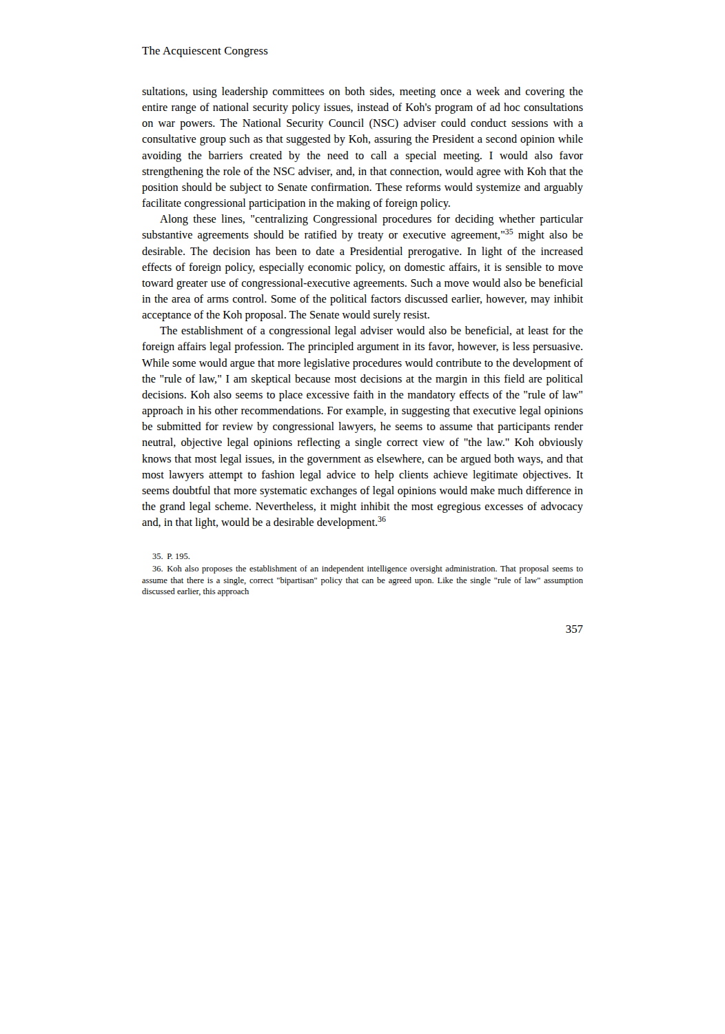The Acquiescent Congress
sultations, using leadership committees on both sides, meeting once a week and covering the entire range of national security policy issues, instead of Koh's program of ad hoc consultations on war powers. The National Security Council (NSC) adviser could conduct sessions with a consultative group such as that suggested by Koh, assuring the President a second opinion while avoiding the barriers created by the need to call a special meeting. I would also favor strengthening the role of the NSC adviser, and, in that connection, would agree with Koh that the position should be subject to Senate confirmation. These reforms would systemize and arguably facilitate congressional participation in the making of foreign policy.
Along these lines, "centralizing Congressional procedures for deciding whether particular substantive agreements should be ratified by treaty or executive agreement,"35 might also be desirable. The decision has been to date a Presidential prerogative. In light of the increased effects of foreign policy, especially economic policy, on domestic affairs, it is sensible to move toward greater use of congressional-executive agreements. Such a move would also be beneficial in the area of arms control. Some of the political factors discussed earlier, however, may inhibit acceptance of the Koh proposal. The Senate would surely resist.
The establishment of a congressional legal adviser would also be beneficial, at least for the foreign affairs legal profession. The principled argument in its favor, however, is less persuasive. While some would argue that more legislative procedures would contribute to the development of the "rule of law," I am skeptical because most decisions at the margin in this field are political decisions. Koh also seems to place excessive faith in the mandatory effects of the "rule of law" approach in his other recommendations. For example, in suggesting that executive legal opinions be submitted for review by congressional lawyers, he seems to assume that participants render neutral, objective legal opinions reflecting a single correct view of "the law." Koh obviously knows that most legal issues, in the government as elsewhere, can be argued both ways, and that most lawyers attempt to fashion legal advice to help clients achieve legitimate objectives. It seems doubtful that more systematic exchanges of legal opinions would make much difference in the grand legal scheme. Nevertheless, it might inhibit the most egregious excesses of advocacy and, in that light, would be a desirable development.36
35. P. 195.
36. Koh also proposes the establishment of an independent intelligence oversight administration. That proposal seems to assume that there is a single, correct "bipartisan" policy that can be agreed upon. Like the single "rule of law" assumption discussed earlier, this approach
357